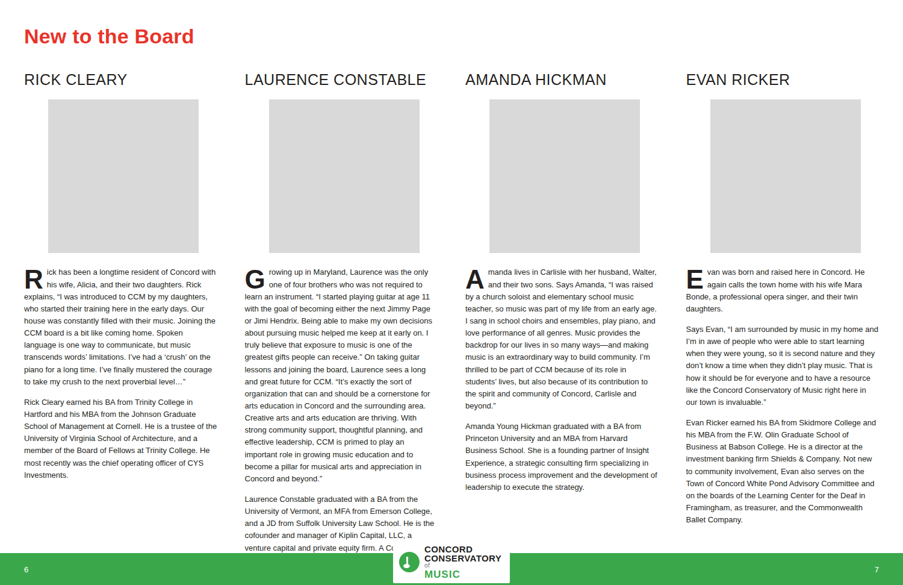New to the Board
RICK CLEARY
Rick has been a longtime resident of Concord with his wife, Alicia, and their two daughters. Rick explains, “I was introduced to CCM by my daughters, who started their training here in the early days. Our house was constantly filled with their music. Joining the CCM board is a bit like coming home. Spoken language is one way to communicate, but music transcends words’ limitations. I’ve had a ‘crush’ on the piano for a long time. I’ve finally mustered the courage to take my crush to the next proverbial level…”
Rick Cleary earned his BA from Trinity College in Hartford and his MBA from the Johnson Graduate School of Management at Cornell. He is a trustee of the University of Virginia School of Architecture, and a member of the Board of Fellows at Trinity College. He most recently was the chief operating officer of CYS Investments.
LAURENCE CONSTABLE
Growing up in Maryland, Laurence was the only one of four brothers who was not required to learn an instrument. “I started playing guitar at age 11 with the goal of becoming either the next Jimmy Page or Jimi Hendrix. Being able to make my own decisions about pursuing music helped me keep at it early on. I truly believe that exposure to music is one of the greatest gifts people can receive.” On taking guitar lessons and joining the board, Laurence sees a long and great future for CCM. “It’s exactly the sort of organization that can and should be a cornerstone for arts education in Concord and the surrounding area. Creative arts and arts education are thriving. With strong community support, thoughtful planning, and effective leadership, CCM is primed to play an important role in growing music education and to become a pillar for musical arts and appreciation in Concord and beyond.”
Laurence Constable graduated with a BA from the University of Vermont, an MFA from Emerson College, and a JD from Suffolk University Law School. He is the cofounder and manager of Kiplin Capital, LLC, a venture capital and private equity firm. A Concord resident, Laurence is married to Molly Constable and has two children.
AMANDA HICKMAN
Amanda lives in Carlisle with her husband, Walter, and their two sons. Says Amanda, “I was raised by a church soloist and elementary school music teacher, so music was part of my life from an early age. I sang in school choirs and ensembles, play piano, and love performance of all genres. Music provides the backdrop for our lives in so many ways—and making music is an extraordinary way to build community. I’m thrilled to be part of CCM because of its role in students’ lives, but also because of its contribution to the spirit and community of Concord, Carlisle and beyond.”
Amanda Young Hickman graduated with a BA from Princeton University and an MBA from Harvard Business School. She is a founding partner of Insight Experience, a strategic consulting firm specializing in business process improvement and the development of leadership to execute the strategy.
EVAN RICKER
Evan was born and raised here in Concord. He again calls the town home with his wife Mara Bonde, a professional opera singer, and their twin daughters.
Says Evan, “I am surrounded by music in my home and I’m in awe of people who were able to start learning when they were young, so it is second nature and they don’t know a time when they didn’t play music. That is how it should be for everyone and to have a resource like the Concord Conservatory of Music right here in our town is invaluable.”
Evan Ricker earned his BA from Skidmore College and his MBA from the F.W. Olin Graduate School of Business at Babson College. He is a director at the investment banking firm Shields & Company. Not new to community involvement, Evan also serves on the Town of Concord White Pond Advisory Committee and on the boards of the Learning Center for the Deaf in Framingham, as treasurer, and the Commonwealth Ballet Company.
6 ConcordConservatory.org 7
CONCORD CONSERVATORY of MUSIC